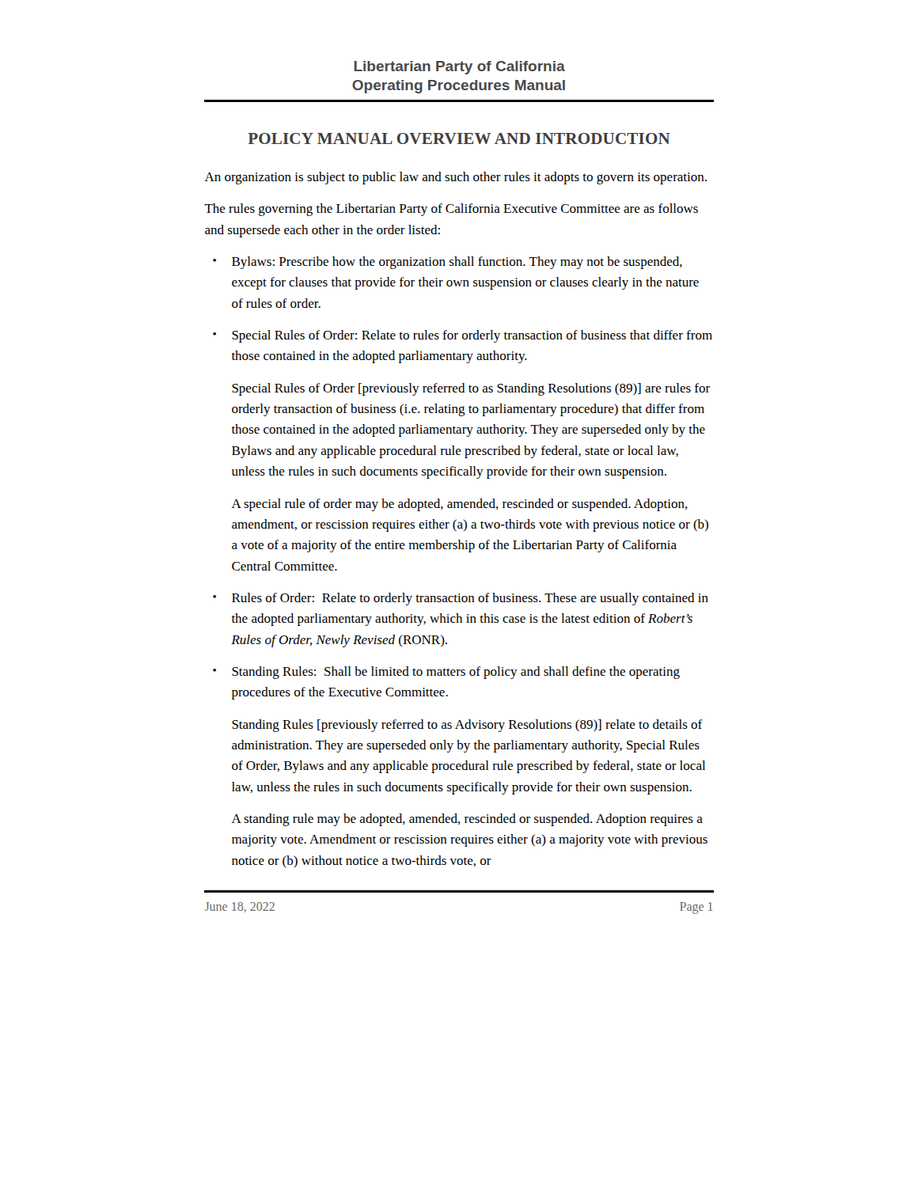Libertarian Party of California
Operating Procedures Manual
POLICY MANUAL OVERVIEW AND INTRODUCTION
An organization is subject to public law and such other rules it adopts to govern its operation.
The rules governing the Libertarian Party of California Executive Committee are as follows and supersede each other in the order listed:
Bylaws: Prescribe how the organization shall function. They may not be suspended, except for clauses that provide for their own suspension or clauses clearly in the nature of rules of order.
Special Rules of Order: Relate to rules for orderly transaction of business that differ from those contained in the adopted parliamentary authority.
Special Rules of Order [previously referred to as Standing Resolutions (89)] are rules for orderly transaction of business (i.e. relating to parliamentary procedure) that differ from those contained in the adopted parliamentary authority. They are superseded only by the Bylaws and any applicable procedural rule prescribed by federal, state or local law, unless the rules in such documents specifically provide for their own suspension.
A special rule of order may be adopted, amended, rescinded or suspended. Adoption, amendment, or rescission requires either (a) a two-thirds vote with previous notice or (b) a vote of a majority of the entire membership of the Libertarian Party of California Central Committee.
Rules of Order: Relate to orderly transaction of business. These are usually contained in the adopted parliamentary authority, which in this case is the latest edition of Robert’s Rules of Order, Newly Revised (RONR).
Standing Rules: Shall be limited to matters of policy and shall define the operating procedures of the Executive Committee.
Standing Rules [previously referred to as Advisory Resolutions (89)] relate to details of administration. They are superseded only by the parliamentary authority, Special Rules of Order, Bylaws and any applicable procedural rule prescribed by federal, state or local law, unless the rules in such documents specifically provide for their own suspension.
A standing rule may be adopted, amended, rescinded or suspended. Adoption requires a majority vote. Amendment or rescission requires either (a) a majority vote with previous notice or (b) without notice a two-thirds vote, or
June 18, 2022 Page 1